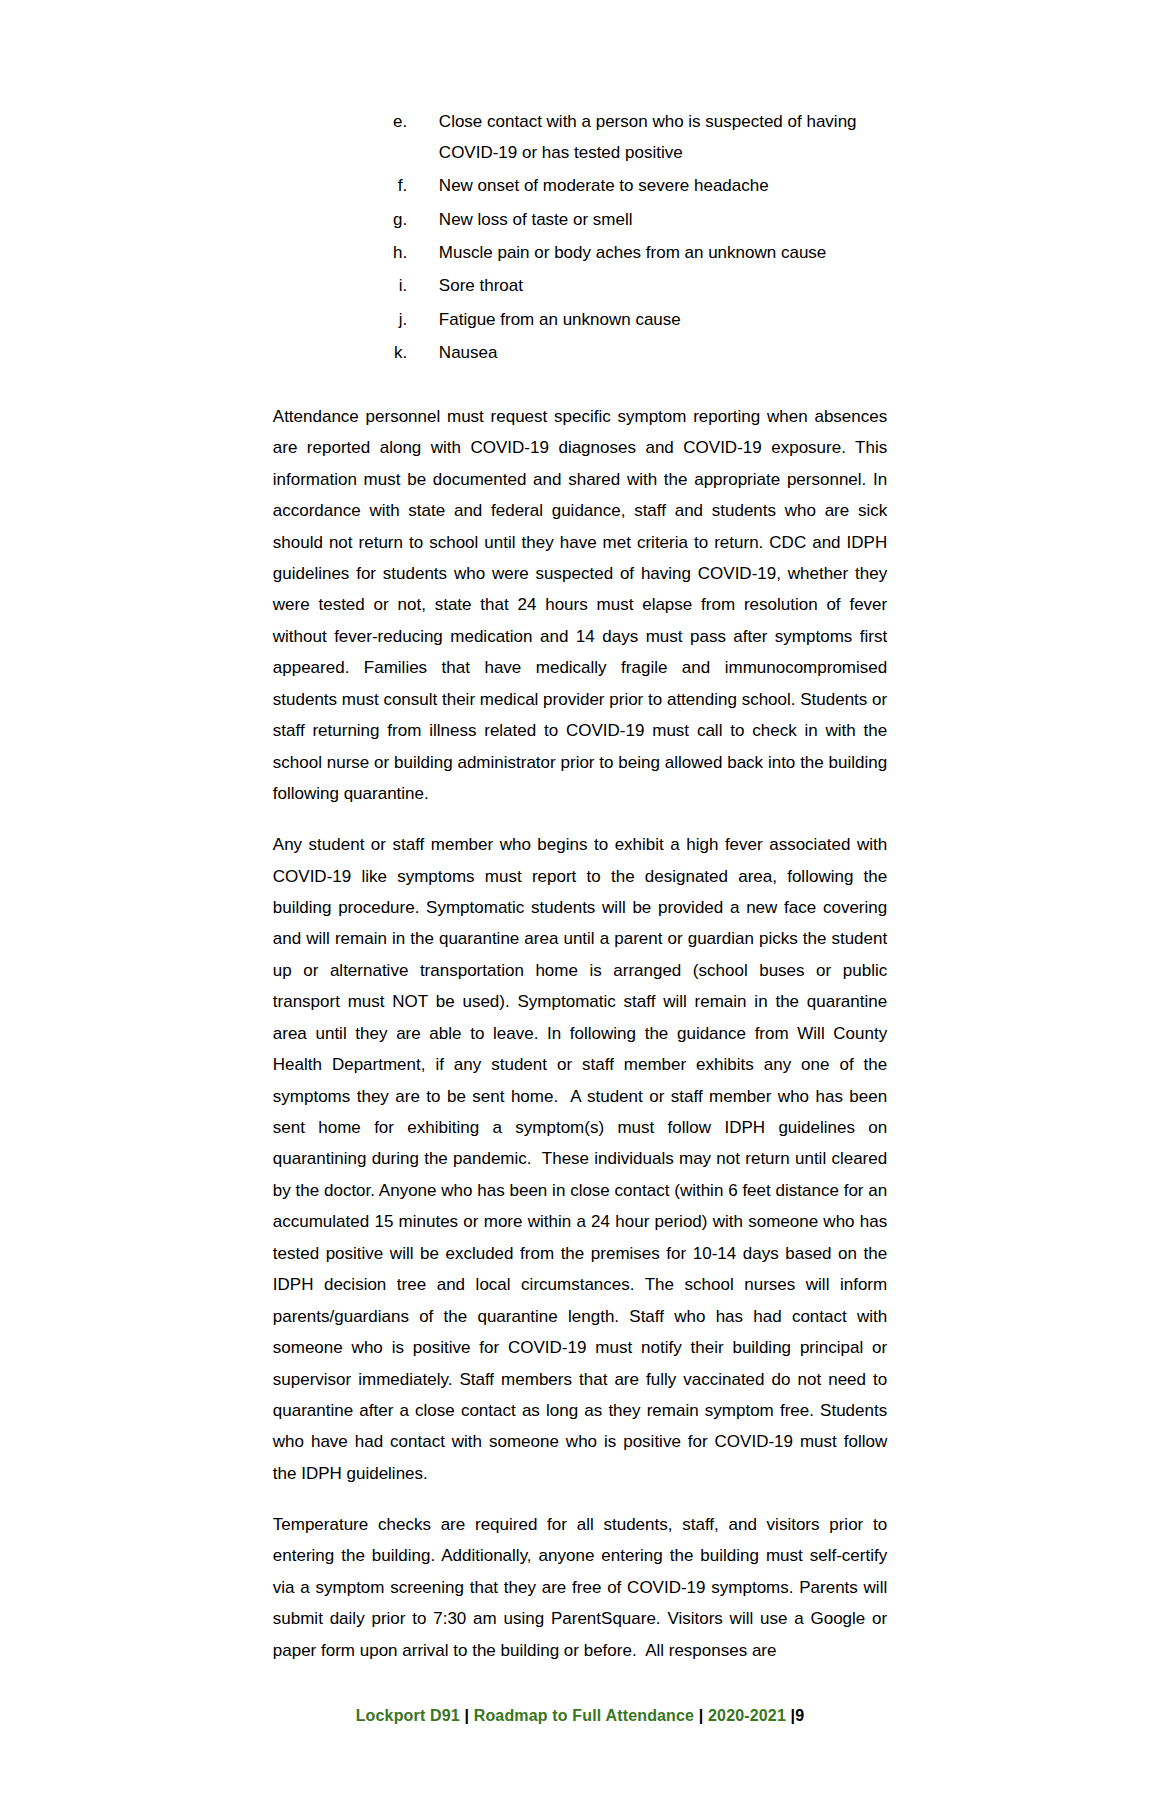Close contact with a person who is suspected of having COVID-19 or has tested positive
New onset of moderate to severe headache
New loss of taste or smell
Muscle pain or body aches from an unknown cause
Sore throat
Fatigue from an unknown cause
Nausea
Attendance personnel must request specific symptom reporting when absences are reported along with COVID-19 diagnoses and COVID-19 exposure. This information must be documented and shared with the appropriate personnel. In accordance with state and federal guidance, staff and students who are sick should not return to school until they have met criteria to return. CDC and IDPH guidelines for students who were suspected of having COVID-19, whether they were tested or not, state that 24 hours must elapse from resolution of fever without fever-reducing medication and 14 days must pass after symptoms first appeared. Families that have medically fragile and immunocompromised students must consult their medical provider prior to attending school. Students or staff returning from illness related to COVID-19 must call to check in with the school nurse or building administrator prior to being allowed back into the building following quarantine.
Any student or staff member who begins to exhibit a high fever associated with COVID-19 like symptoms must report to the designated area, following the building procedure. Symptomatic students will be provided a new face covering and will remain in the quarantine area until a parent or guardian picks the student up or alternative transportation home is arranged (school buses or public transport must NOT be used). Symptomatic staff will remain in the quarantine area until they are able to leave. In following the guidance from Will County Health Department, if any student or staff member exhibits any one of the symptoms they are to be sent home. A student or staff member who has been sent home for exhibiting a symptom(s) must follow IDPH guidelines on quarantining during the pandemic. These individuals may not return until cleared by the doctor. Anyone who has been in close contact (within 6 feet distance for an accumulated 15 minutes or more within a 24 hour period) with someone who has tested positive will be excluded from the premises for 10-14 days based on the IDPH decision tree and local circumstances. The school nurses will inform parents/guardians of the quarantine length. Staff who has had contact with someone who is positive for COVID-19 must notify their building principal or supervisor immediately. Staff members that are fully vaccinated do not need to quarantine after a close contact as long as they remain symptom free. Students who have had contact with someone who is positive for COVID-19 must follow the IDPH guidelines.
Temperature checks are required for all students, staff, and visitors prior to entering the building. Additionally, anyone entering the building must self-certify via a symptom screening that they are free of COVID-19 symptoms. Parents will submit daily prior to 7:30 am using ParentSquare. Visitors will use a Google or paper form upon arrival to the building or before. All responses are
Lockport D91 | Roadmap to Full Attendance | 2020-2021 |9